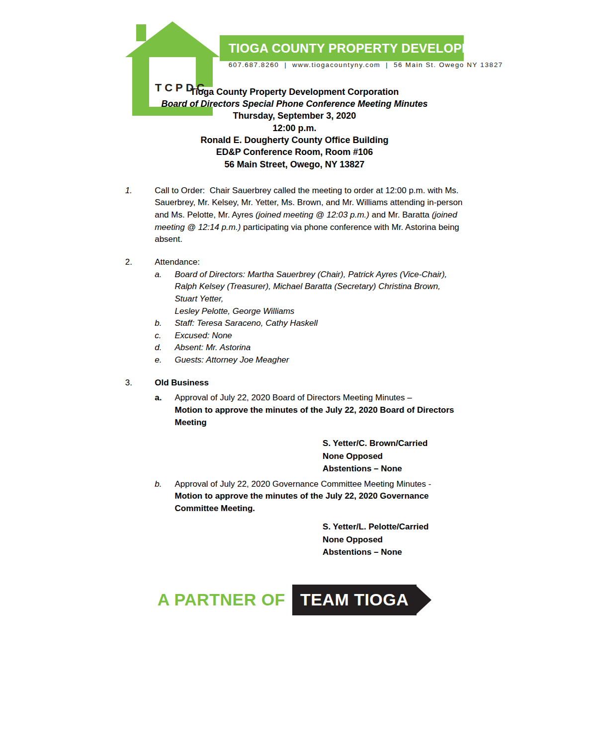TIOGA COUNTY PROPERTY DEVELOPMENT CORPORATION
TCPDC
607.687.8260 | www.tiogacountyny.com | 56 Main St. Owego NY 13827
Tioga County Property Development Corporation
Board of Directors Special Phone Conference Meeting Minutes
Thursday, September 3, 2020
12:00 p.m.
Ronald E. Dougherty County Office Building
ED&P Conference Room, Room #106
56 Main Street, Owego, NY 13827
1.
Call to Order: Chair Sauerbrey called the meeting to order at 12:00 p.m. with Ms. Sauerbrey, Mr. Kelsey, Mr. Yetter, Ms. Brown, and Mr. Williams attending in-person and Ms. Pelotte, Mr. Ayres (joined meeting @ 12:03 p.m.) and Mr. Baratta (joined meeting @ 12:14 p.m.) participating via phone conference with Mr. Astorina being absent.
2.
Attendance:
a. Board of Directors: Martha Sauerbrey (Chair), Patrick Ayres (Vice-Chair),
Ralph Kelsey (Treasurer), Michael Baratta (Secretary) Christina Brown, Stuart Yetter,
Lesley Pelotte, George Williams
b. Staff: Teresa Saraceno, Cathy Haskell
c. Excused: None
d. Absent: Mr. Astorina
e. Guests: Attorney Joe Meagher
3.
Old Business
a. Approval of July 22, 2020 Board of Directors Meeting Minutes –
Motion to approve the minutes of the July 22, 2020 Board of Directors Meeting
S. Yetter/C. Brown/Carried
None Opposed
Abstentions – None
b. Approval of July 22, 2020 Governance Committee Meeting Minutes -
Motion to approve the minutes of the July 22, 2020 Governance Committee Meeting.
S. Yetter/L. Pelotte/Carried
None Opposed
Abstentions – None
A PARTNER OF
TEAM TIOGA